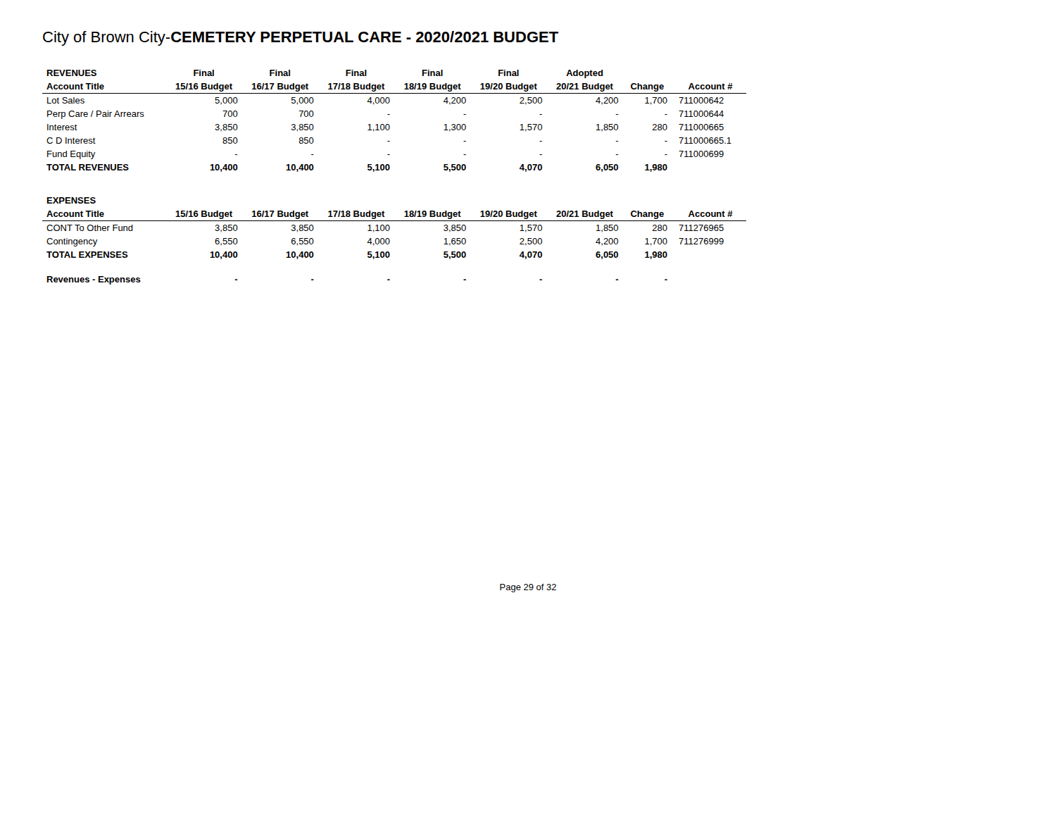City of Brown City-CEMETERY PERPETUAL CARE - 2020/2021 BUDGET
| REVENUES | Final | Final | Final | Final | Final | Adopted | | |
| Account Title | 15/16 Budget | 16/17 Budget | 17/18 Budget | 18/19 Budget | 19/20 Budget | 20/21 Budget | Change | Account # |
| Lot Sales | 5,000 | 5,000 | 4,000 | 4,200 | 2,500 | 4,200 | 1,700 | 711000642 |
| Perp Care / Pair Arrears | 700 | 700 | - | - | - | - | - | 711000644 |
| Interest | 3,850 | 3,850 | 1,100 | 1,300 | 1,570 | 1,850 | 280 | 711000665 |
| C D Interest | 850 | 850 | - | - | - | - | - | 711000665.1 |
| Fund Equity | - | - | - | - | - | - | - | 711000699 |
| TOTAL REVENUES | 10,400 | 10,400 | 5,100 | 5,500 | 4,070 | 6,050 | 1,980 | |
| EXPENSES |
| Account Title | 15/16 Budget | 16/17 Budget | 17/18 Budget | 18/19 Budget | 19/20 Budget | 20/21 Budget | Change | Account # |
| CONT To Other Fund | 3,850 | 3,850 | 1,100 | 3,850 | 1,570 | 1,850 | 280 | 711276965 |
| Contingency | 6,550 | 6,550 | 4,000 | 1,650 | 2,500 | 4,200 | 1,700 | 711276999 |
| TOTAL EXPENSES | 10,400 | 10,400 | 5,100 | 5,500 | 4,070 | 6,050 | 1,980 | |
| Revenues - Expenses | - | - | - | - | - | - | - | |
Page 29 of 32